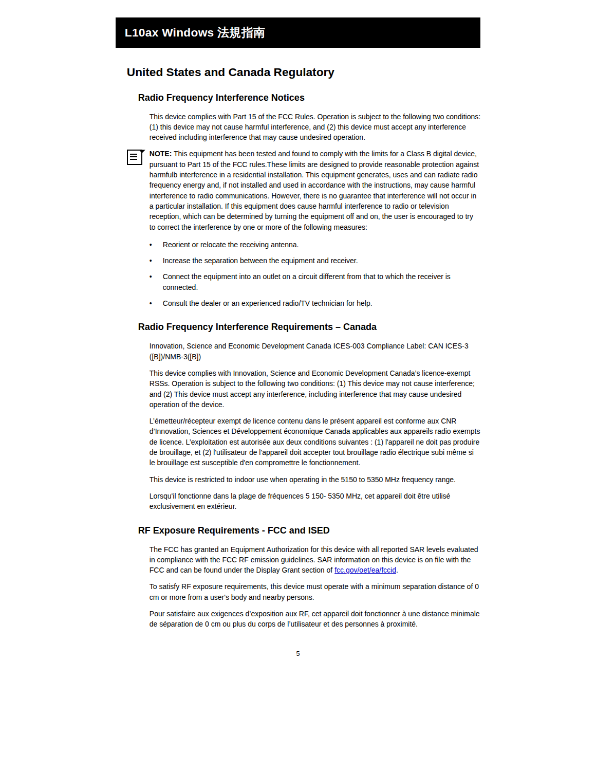L10ax Windows 法規指南
United States and Canada Regulatory
Radio Frequency Interference Notices
This device complies with Part 15 of the FCC Rules. Operation is subject to the following two conditions: (1) this device may not cause harmful interference, and (2) this device must accept any interference received including interference that may cause undesired operation.
NOTE: This equipment has been tested and found to comply with the limits for a Class B digital device, pursuant to Part 15 of the FCC rules.These limits are designed to provide reasonable protection against harmfulb interference in a residential installation. This equipment generates, uses and can radiate radio frequency energy and, if not installed and used in accordance with the instructions, may cause harmful interference to radio communications. However, there is no guarantee that interference will not occur in a particular installation. If this equipment does cause harmful interference to radio or television reception, which can be determined by turning the equipment off and on, the user is encouraged to try to correct the interference by one or more of the following measures:
Reorient or relocate the receiving antenna.
Increase the separation between the equipment and receiver.
Connect the equipment into an outlet on a circuit different from that to which the receiver is connected.
Consult the dealer or an experienced radio/TV technician for help.
Radio Frequency Interference Requirements – Canada
Innovation, Science and Economic Development Canada ICES-003 Compliance Label: CAN ICES-3 ([B])/NMB-3([B])
This device complies with Innovation, Science and Economic Development Canada’s licence-exempt RSSs. Operation is subject to the following two conditions: (1) This device may not cause interference; and (2) This device must accept any interference, including interference that may cause undesired operation of the device.
L’émetteur/récepteur exempt de licence contenu dans le présent appareil est conforme aux CNR d’Innovation, Sciences et Développement économique Canada applicables aux appareils radio exempts de licence. L’exploitation est autorisée aux deux conditions suivantes : (1) l'appareil ne doit pas produire de brouillage, et (2) l'utilisateur de l'appareil doit accepter tout brouillage radio électrique subi même si le brouillage est susceptible d'en compromettre le fonctionnement.
This device is restricted to indoor use when operating in the 5150 to 5350 MHz frequency range.
Lorsqu'il fonctionne dans la plage de fréquences 5 150- 5350 MHz, cet appareil doit être utilisé exclusivement en extérieur.
RF Exposure Requirements - FCC and ISED
The FCC has granted an Equipment Authorization for this device with all reported SAR levels evaluated in compliance with the FCC RF emission guidelines. SAR information on this device is on file with the FCC and can be found under the Display Grant section of fcc.gov/oet/ea/fccid.
To satisfy RF exposure requirements, this device must operate with a minimum separation distance of 0 cm or more from a user's body and nearby persons.
Pour satisfaire aux exigences d’exposition aux RF, cet appareil doit fonctionner à une distance minimale de séparation de 0 cm ou plus du corps de l’utilisateur et des personnes à proximité.
5